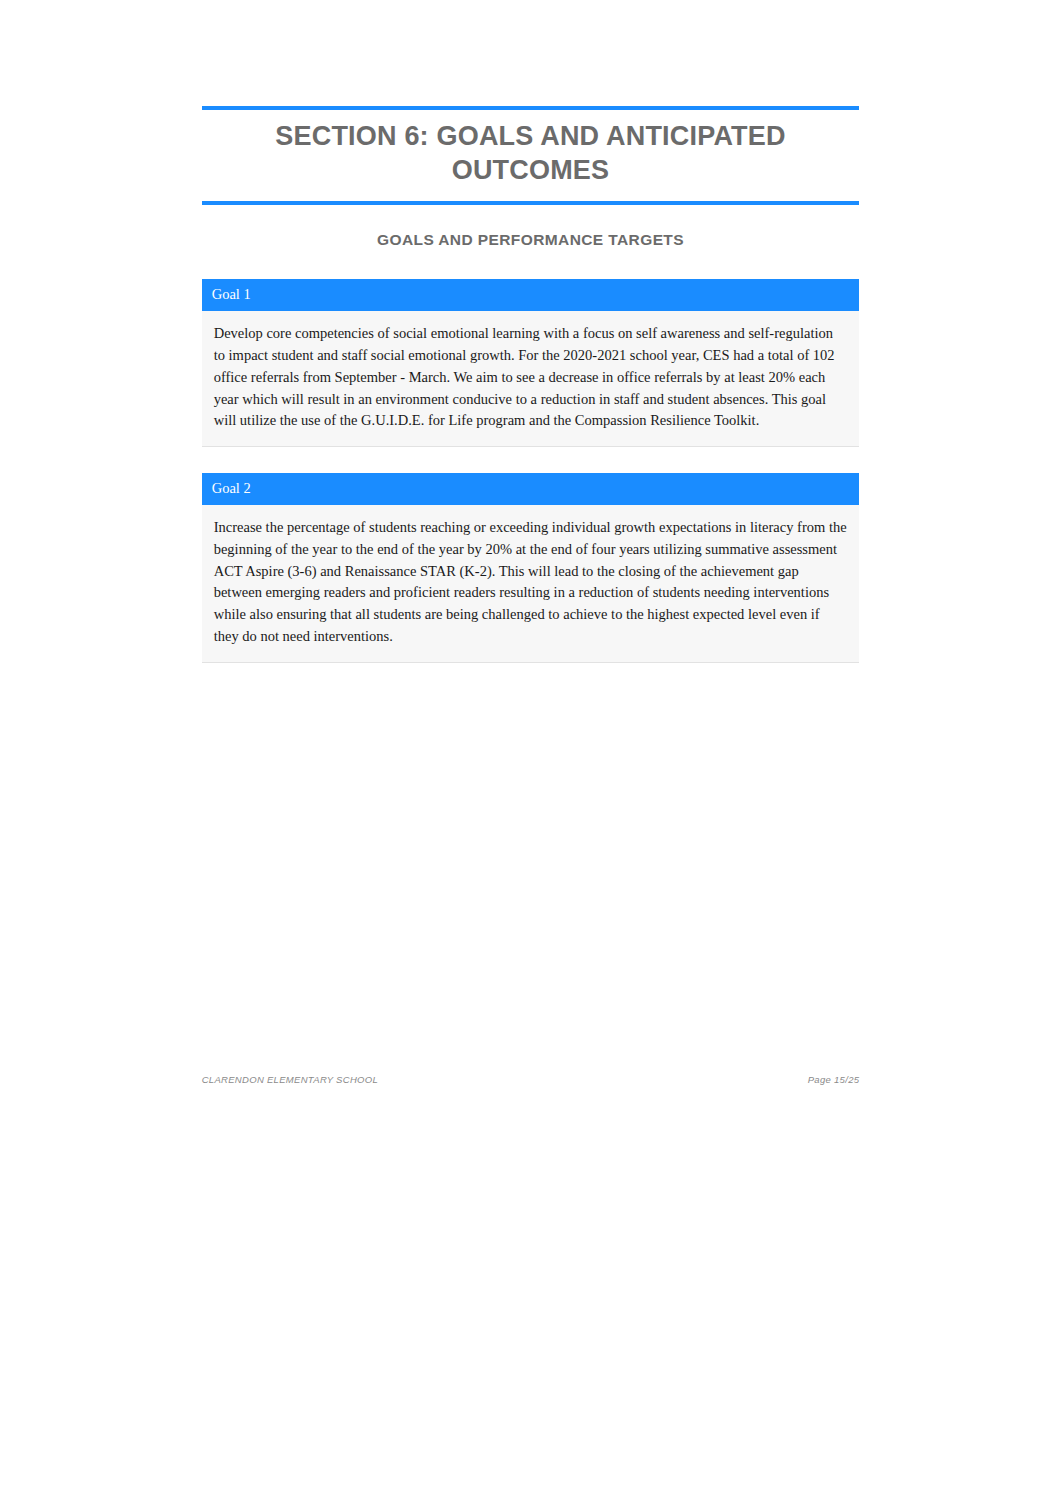SECTION 6: GOALS AND ANTICIPATED OUTCOMES
GOALS AND PERFORMANCE TARGETS
Goal 1
Develop core competencies of social emotional learning with a focus on self awareness and self-regulation to impact student and staff social emotional growth. For the 2020-2021 school year, CES had a total of 102 office referrals from September - March. We aim to see a decrease in office referrals by at least 20% each year which will result in an environment conducive to a reduction in staff and student absences. This goal will utilize the use of the G.U.I.D.E. for Life program and the Compassion Resilience Toolkit.
Goal 2
Increase the percentage of students reaching or exceeding individual growth expectations in literacy from the beginning of the year to the end of the year by 20% at the end of four years utilizing summative assessment ACT Aspire (3-6) and Renaissance STAR (K-2). This will lead to the closing of the achievement gap between emerging readers and proficient readers resulting in a reduction of students needing interventions while also ensuring that all students are being challenged to achieve to the highest expected level even if they do not need interventions.
Clarendon Elementary School Page 15/25